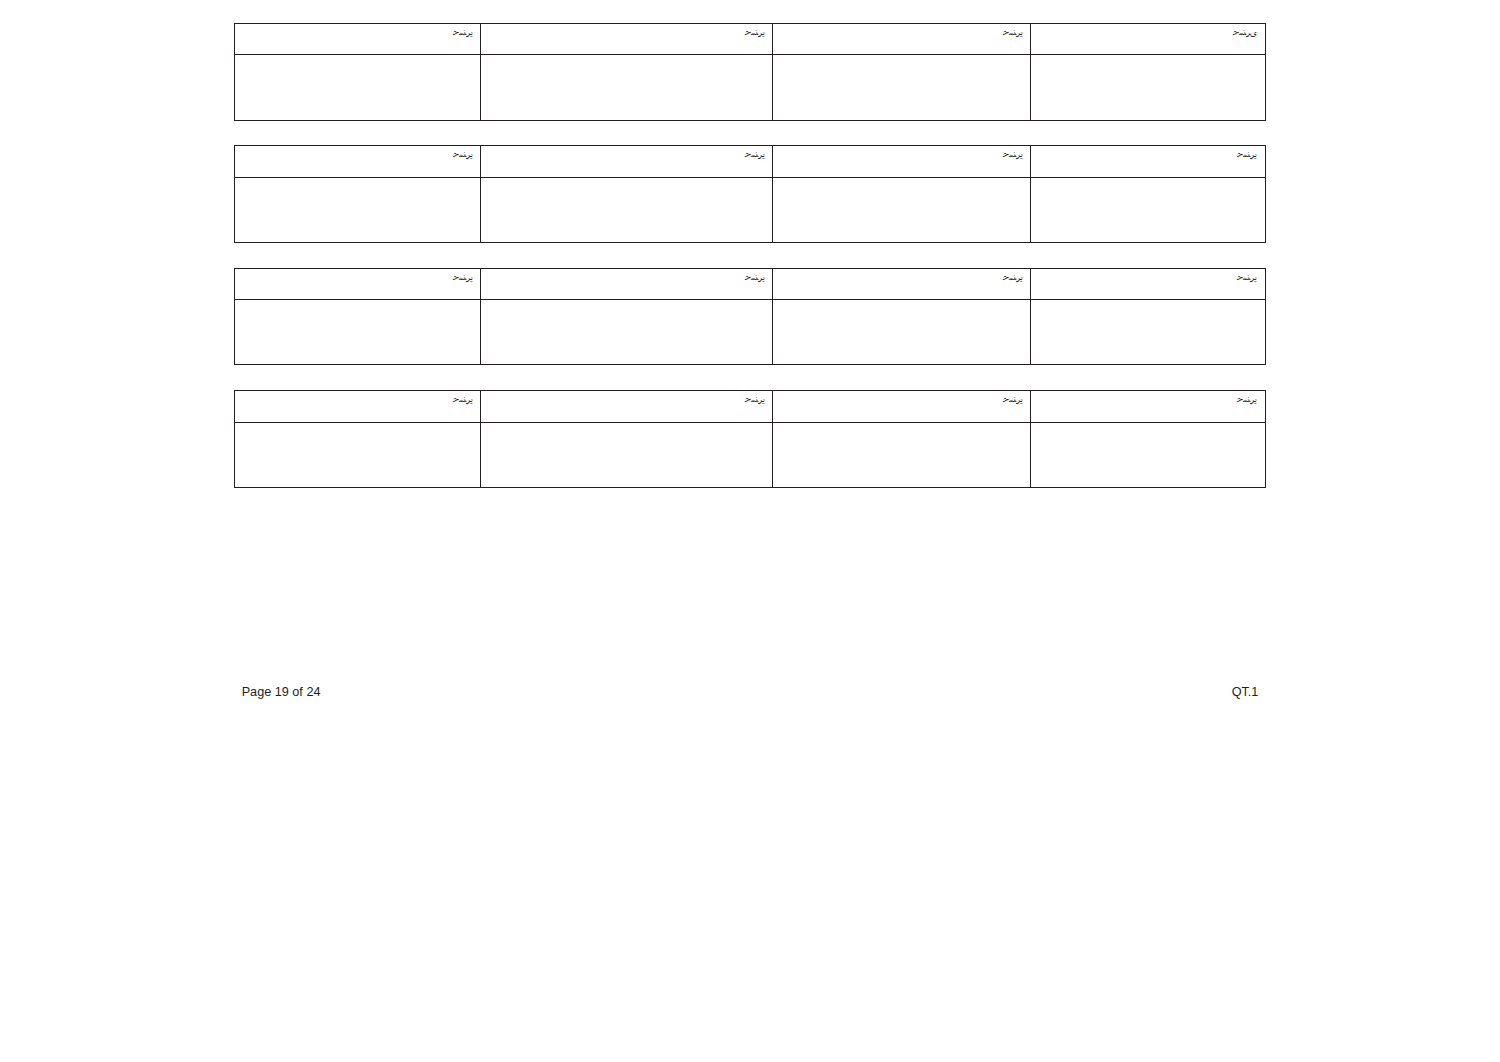| ﯼﺮﻨﻤﺣ | ﯾﺮﻨﻤﺣ | ﯾﺮﻨﻤﺣ | ﯾﺮﻨﻤﺣ |
| ﯾﺮﻨﻤﺣ | ﯾﺮﻨﻤﺣ | ﯾﺮﻨﻤﺣ | ﯾﺮﻨﻤﺣ |
| ﯾﺮﻨﻤﺣ | ﯾﺮﻨﻤﺣ | ﯾﺮﻨﻤﺣ | ﯾﺮﻨﻤﺣ |
| ﯾﺮﻨﻤﺣ | ﯾﺮﻨﻤﺣ | ﯾﺮﻨﻤﺣ | ﯾﺮﻨﻤﺣ |
Page 19 of 24 QT.1